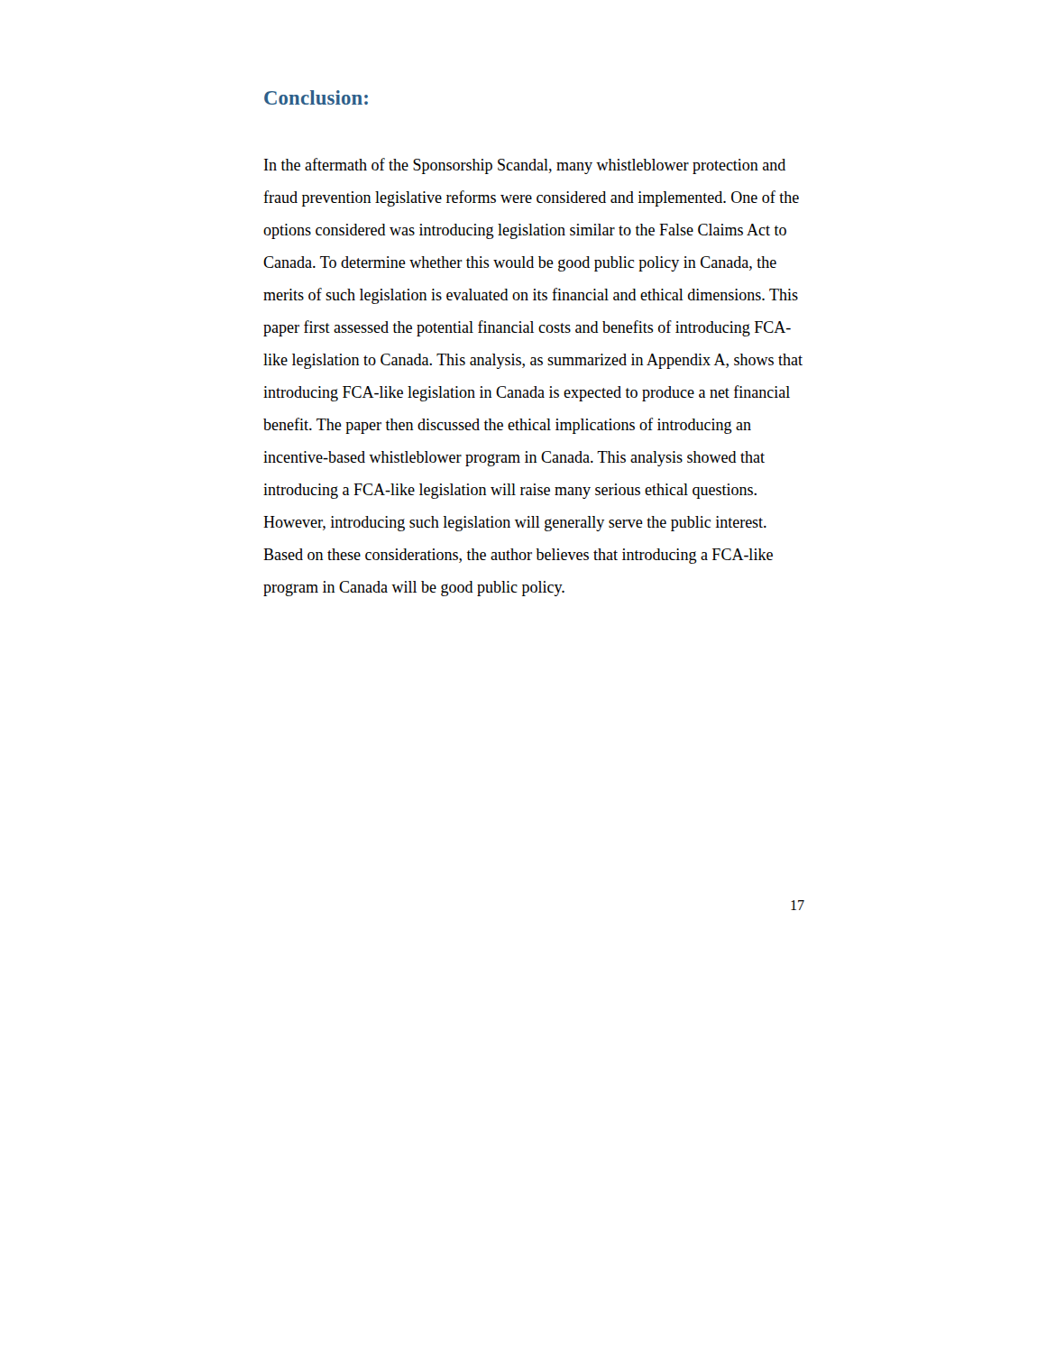Conclusion:
In the aftermath of the Sponsorship Scandal, many whistleblower protection and fraud prevention legislative reforms were considered and implemented. One of the options considered was introducing legislation similar to the False Claims Act to Canada. To determine whether this would be good public policy in Canada, the merits of such legislation is evaluated on its financial and ethical dimensions. This paper first assessed the potential financial costs and benefits of introducing FCA-like legislation to Canada. This analysis, as summarized in Appendix A, shows that introducing FCA-like legislation in Canada is expected to produce a net financial benefit. The paper then discussed the ethical implications of introducing an incentive-based whistleblower program in Canada. This analysis showed that introducing a FCA-like legislation will raise many serious ethical questions. However, introducing such legislation will generally serve the public interest. Based on these considerations, the author believes that introducing a FCA-like program in Canada will be good public policy.
17